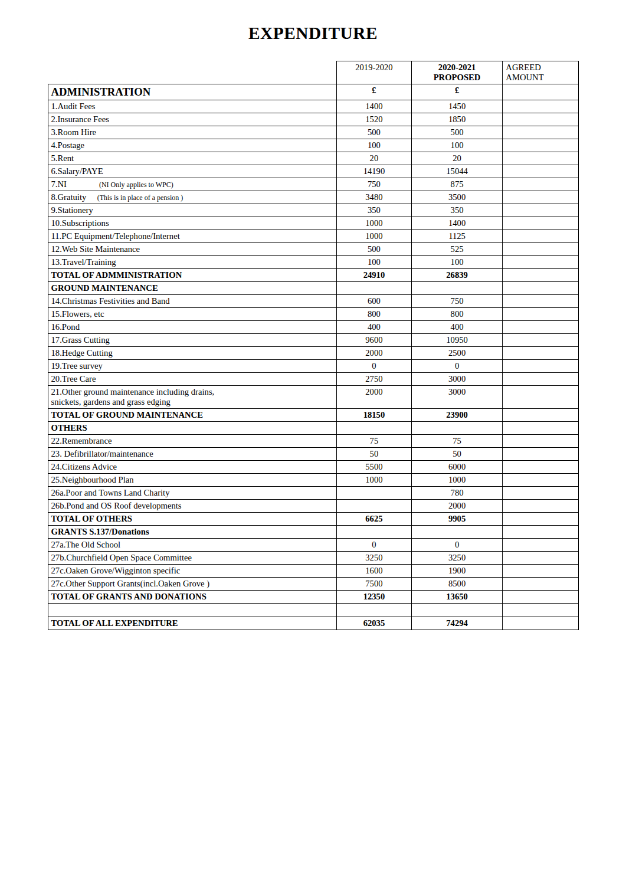EXPENDITURE
| | 2019-2020 | 2020-2021 PROPOSED | AGREED AMOUNT |
| ADMINISTRATION | £ | £ | |
| 1.Audit Fees | 1400 | 1450 | |
| 2.Insurance Fees | 1520 | 1850 | |
| 3.Room Hire | 500 | 500 | |
| 4.Postage | 100 | 100 | |
| 5.Rent | 20 | 20 | |
| 6.Salary/PAYE | 14190 | 15044 | |
| 7.NI (NI Only applies to WPC) | 750 | 875 | |
| 8.Gratuity (This is in place of a pension ) | 3480 | 3500 | |
| 9.Stationery | 350 | 350 | |
| 10.Subscriptions | 1000 | 1400 | |
| 11.PC Equipment/Telephone/Internet | 1000 | 1125 | |
| 12.Web Site Maintenance | 500 | 525 | |
| 13.Travel/Training | 100 | 100 | |
| TOTAL OF ADMMINISTRATION | 24910 | 26839 | |
| GROUND MAINTENANCE | | | |
| 14.Christmas Festivities and Band | 600 | 750 | |
| 15.Flowers, etc | 800 | 800 | |
| 16.Pond | 400 | 400 | |
| 17.Grass Cutting | 9600 | 10950 | |
| 18.Hedge Cutting | 2000 | 2500 | |
| 19.Tree survey | 0 | 0 | |
| 20.Tree Care | 2750 | 3000 | |
| 21.Other ground maintenance including drains, snickets, gardens and grass edging | 2000 | 3000 | |
| TOTAL OF GROUND MAINTENANCE | 18150 | 23900 | |
| OTHERS | | | |
| 22.Remembrance | 75 | 75 | |
| 23. Defibrillator/maintenance | 50 | 50 | |
| 24.Citizens Advice | 5500 | 6000 | |
| 25.Neighbourhood Plan | 1000 | 1000 | |
| 26a.Poor and Towns Land Charity | | 780 | |
| 26b.Pond and OS Roof developments | | 2000 | |
| TOTAL OF OTHERS | 6625 | 9905 | |
| GRANTS S.137/Donations | | | |
| 27a.The Old School | 0 | 0 | |
| 27b.Churchfield Open Space Committee | 3250 | 3250 | |
| 27c.Oaken Grove/Wigginton specific | 1600 | 1900 | |
| 27c.Other Support Grants(incl.Oaken Grove ) | 7500 | 8500 | |
| TOTAL OF GRANTS AND DONATIONS | 12350 | 13650 | |
| TOTAL OF ALL EXPENDITURE | 62035 | 74294 | |